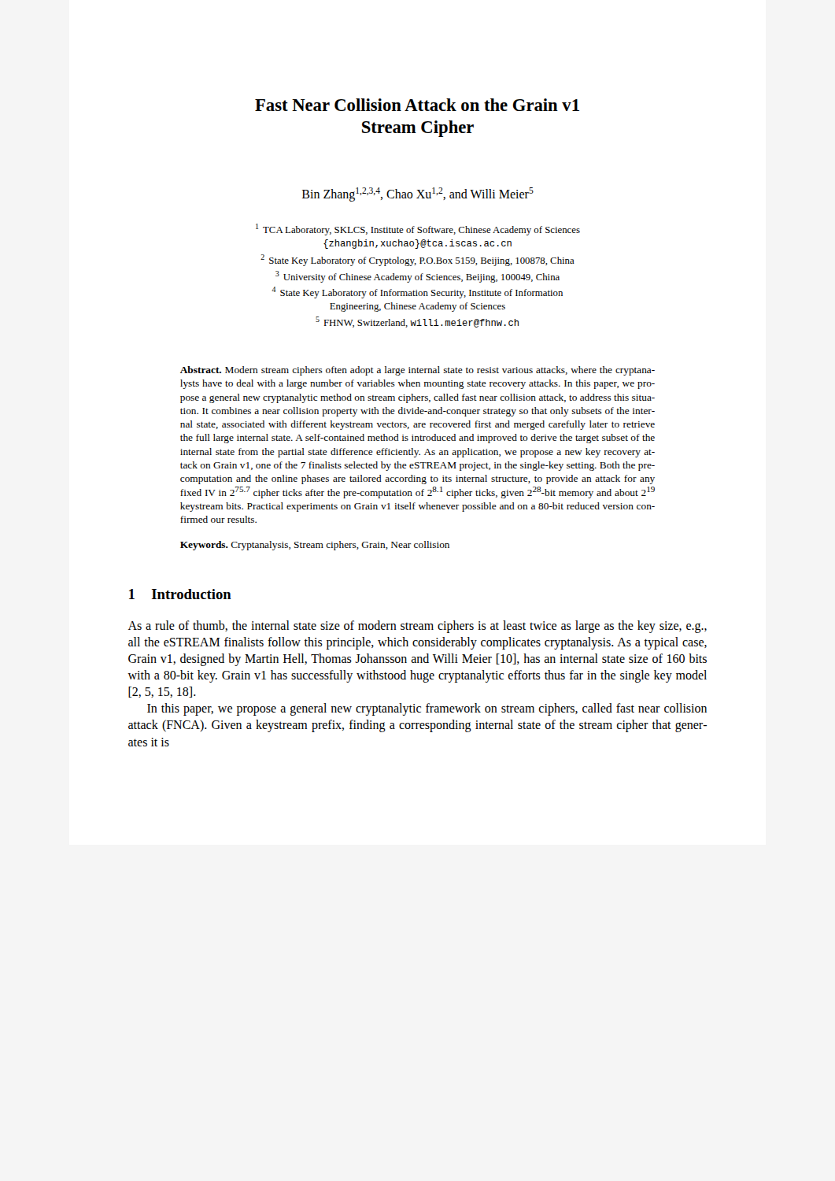Fast Near Collision Attack on the Grain v1
Stream Cipher
Bin Zhang1,2,3,4, Chao Xu1,2, and Willi Meier5
TCA Laboratory, SKLCS, Institute of Software, Chinese Academy of Sciences
{zhangbin,xuchao}@tca.iscas.ac.cn
State Key Laboratory of Cryptology, P.O.Box 5159, Beijing, 100878, China
University of Chinese Academy of Sciences, Beijing, 100049, China
State Key Laboratory of Information Security, Institute of Information
Engineering, Chinese Academy of Sciences
FHNW, Switzerland, willi.meier@fhnw.ch
Abstract. Modern stream ciphers often adopt a large internal state to resist various attacks, where the cryptanalysts have to deal with a large number of variables when mounting state recovery attacks. In this paper, we propose a general new cryptanalytic method on stream ciphers, called fast near collision attack, to address this situation. It combines a near collision property with the divide-and-conquer strategy so that only subsets of the internal state, associated with different keystream vectors, are recovered first and merged carefully later to retrieve the full large internal state. A self-contained method is introduced and improved to derive the target subset of the internal state from the partial state difference efficiently. As an application, we propose a new key recovery attack on Grain v1, one of the 7 finalists selected by the eSTREAM project, in the single-key setting. Both the pre-computation and the online phases are tailored according to its internal structure, to provide an attack for any fixed IV in 275.7 cipher ticks after the pre-computation of 28.1 cipher ticks, given 228-bit memory and about 219 keystream bits. Practical experiments on Grain v1 itself whenever possible and on a 80-bit reduced version confirmed our results.
Keywords. Cryptanalysis, Stream ciphers, Grain, Near collision
1 Introduction
As a rule of thumb, the internal state size of modern stream ciphers is at least twice as large as the key size, e.g., all the eSTREAM finalists follow this principle, which considerably complicates cryptanalysis. As a typical case, Grain v1, designed by Martin Hell, Thomas Johansson and Willi Meier [10], has an internal state size of 160 bits with a 80-bit key. Grain v1 has successfully withstood huge cryptanalytic efforts thus far in the single key model [2, 5, 15, 18].
In this paper, we propose a general new cryptanalytic framework on stream ciphers, called fast near collision attack (FNCA). Given a keystream prefix, finding a corresponding internal state of the stream cipher that generates it is